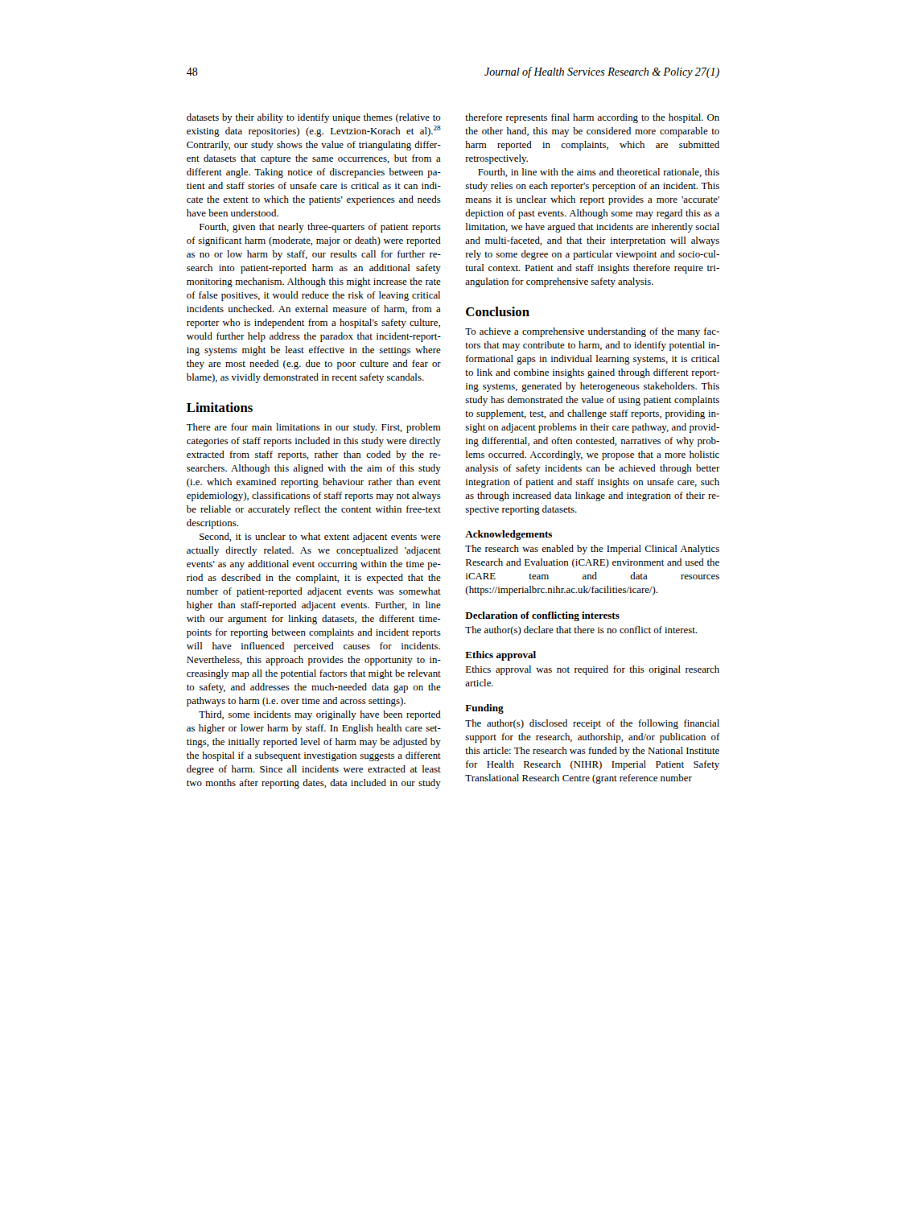48 Journal of Health Services Research & Policy 27(1)
datasets by their ability to identify unique themes (relative to existing data repositories) (e.g. Levtzion-Korach et al).28 Contrarily, our study shows the value of triangulating different datasets that capture the same occurrences, but from a different angle. Taking notice of discrepancies between patient and staff stories of unsafe care is critical as it can indicate the extent to which the patients' experiences and needs have been understood.
Fourth, given that nearly three-quarters of patient reports of significant harm (moderate, major or death) were reported as no or low harm by staff, our results call for further research into patient-reported harm as an additional safety monitoring mechanism. Although this might increase the rate of false positives, it would reduce the risk of leaving critical incidents unchecked. An external measure of harm, from a reporter who is independent from a hospital's safety culture, would further help address the paradox that incident-reporting systems might be least effective in the settings where they are most needed (e.g. due to poor culture and fear or blame), as vividly demonstrated in recent safety scandals.
Limitations
There are four main limitations in our study. First, problem categories of staff reports included in this study were directly extracted from staff reports, rather than coded by the researchers. Although this aligned with the aim of this study (i.e. which examined reporting behaviour rather than event epidemiology), classifications of staff reports may not always be reliable or accurately reflect the content within free-text descriptions.
Second, it is unclear to what extent adjacent events were actually directly related. As we conceptualized 'adjacent events' as any additional event occurring within the time period as described in the complaint, it is expected that the number of patient-reported adjacent events was somewhat higher than staff-reported adjacent events. Further, in line with our argument for linking datasets, the different time-points for reporting between complaints and incident reports will have influenced perceived causes for incidents. Nevertheless, this approach provides the opportunity to increasingly map all the potential factors that might be relevant to safety, and addresses the much-needed data gap on the pathways to harm (i.e. over time and across settings).
Third, some incidents may originally have been reported as higher or lower harm by staff. In English health care settings, the initially reported level of harm may be adjusted by the hospital if a subsequent investigation suggests a different degree of harm. Since all incidents were extracted at least two months after reporting dates, data included in our study therefore represents final harm according to the hospital. On the other hand, this may be considered more comparable to harm reported in complaints, which are submitted retrospectively.
Fourth, in line with the aims and theoretical rationale, this study relies on each reporter's perception of an incident. This means it is unclear which report provides a more 'accurate' depiction of past events. Although some may regard this as a limitation, we have argued that incidents are inherently social and multi-faceted, and that their interpretation will always rely to some degree on a particular viewpoint and socio-cultural context. Patient and staff insights therefore require triangulation for comprehensive safety analysis.
Conclusion
To achieve a comprehensive understanding of the many factors that may contribute to harm, and to identify potential informational gaps in individual learning systems, it is critical to link and combine insights gained through different reporting systems, generated by heterogeneous stakeholders. This study has demonstrated the value of using patient complaints to supplement, test, and challenge staff reports, providing insight on adjacent problems in their care pathway, and providing differential, and often contested, narratives of why problems occurred. Accordingly, we propose that a more holistic analysis of safety incidents can be achieved through better integration of patient and staff insights on unsafe care, such as through increased data linkage and integration of their respective reporting datasets.
Acknowledgements
The research was enabled by the Imperial Clinical Analytics Research and Evaluation (iCARE) environment and used the iCARE team and data resources (https://imperialbrc.nihr.ac.uk/facilities/icare/).
Declaration of conflicting interests
The author(s) declare that there is no conflict of interest.
Ethics approval
Ethics approval was not required for this original research article.
Funding
The author(s) disclosed receipt of the following financial support for the research, authorship, and/or publication of this article: The research was funded by the National Institute for Health Research (NIHR) Imperial Patient Safety Translational Research Centre (grant reference number